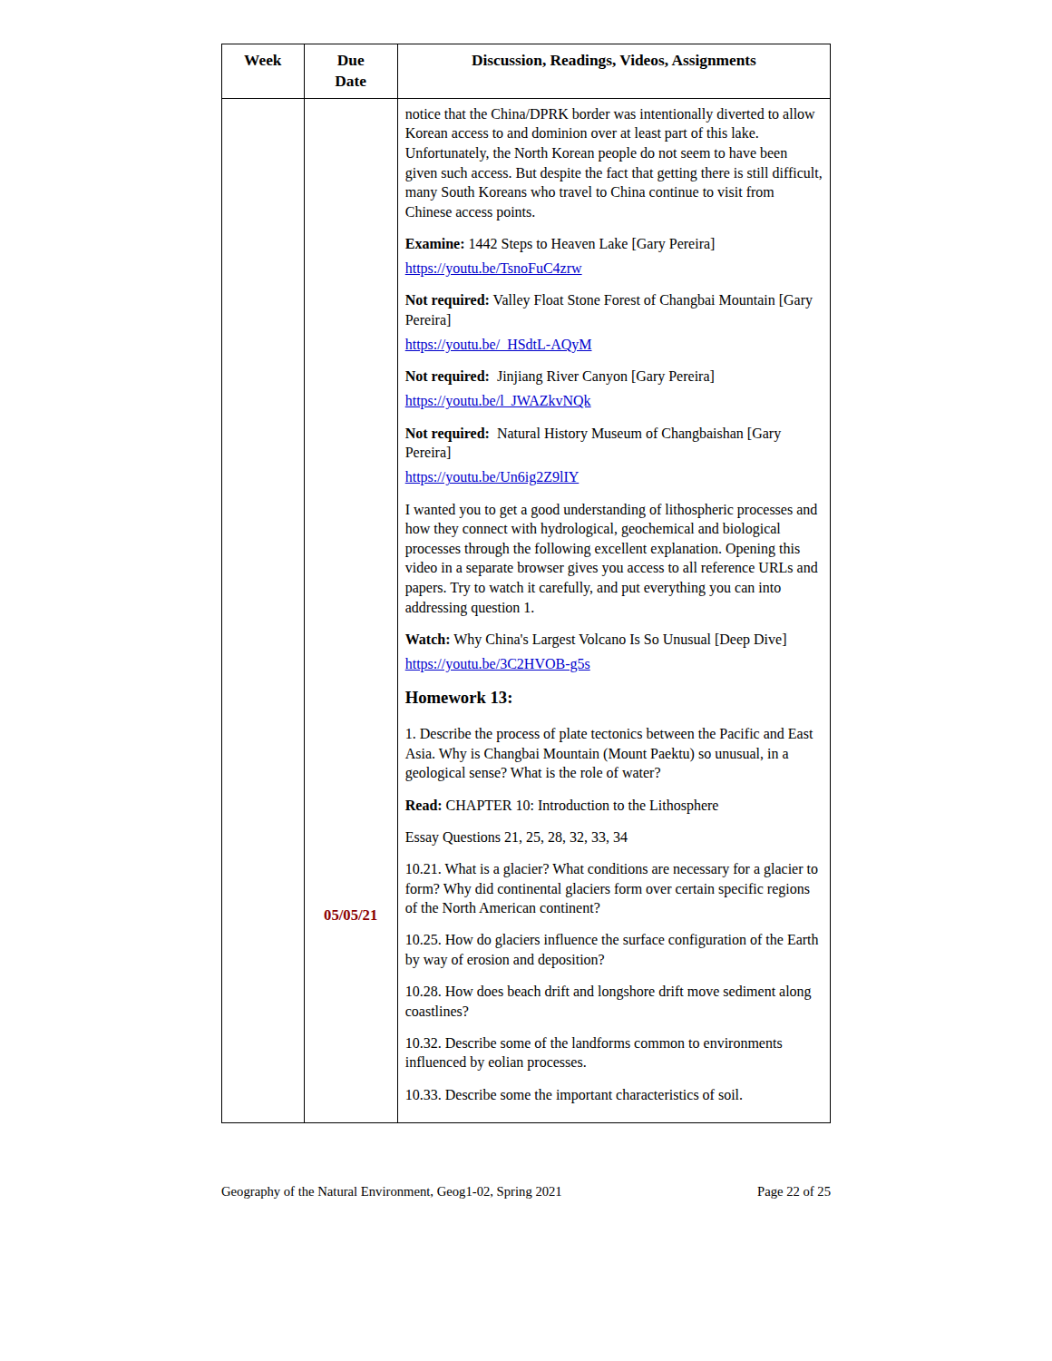| Week | Due Date | Discussion, Readings, Videos, Assignments |
| --- | --- | --- |
| | 05/05/21 | notice that the China/DPRK border was intentionally diverted to allow Korean access to and dominion over at least part of this lake. Unfortunately, the North Korean people do not seem to have been given such access. But despite the fact that getting there is still difficult, many South Koreans who travel to China continue to visit from Chinese access points. Examine: 1442 Steps to Heaven Lake [Gary Pereira] https://youtu.be/TsnoFuC4zrw Not required: Valley Float Stone Forest of Changbai Mountain [Gary Pereira] https://youtu.be/_HSdtL-AQyM Not required: Jinjiang River Canyon [Gary Pereira] https://youtu.be/l_JWAZkvNQk Not required: Natural History Museum of Changbaishan [Gary Pereira] https://youtu.be/Un6ig2Z9lIY I wanted you to get a good understanding of lithospheric processes and how they connect with hydrological, geochemical and biological processes through the following excellent explanation. Opening this video in a separate browser gives you access to all reference URLs and papers. Try to watch it carefully, and put everything you can into addressing question 1. Watch: Why China's Largest Volcano Is So Unusual [Deep Dive] https://youtu.be/3C2HVOB-g5s Homework 13: 1. Describe the process of plate tectonics between the Pacific and East Asia. Why is Changbai Mountain (Mount Paektu) so unusual, in a geological sense? What is the role of water? Read: CHAPTER 10: Introduction to the Lithosphere Essay Questions 21, 25, 28, 32, 33, 34 10.21. What is a glacier? What conditions are necessary for a glacier to form? Why did continental glaciers form over certain specific regions of the North American continent? 10.25. How do glaciers influence the surface configuration of the Earth by way of erosion and deposition? 10.28. How does beach drift and longshore drift move sediment along coastlines? 10.32. Describe some of the landforms common to environments influenced by eolian processes. 10.33. Describe some the important characteristics of soil. |
Geography of the Natural Environment, Geog1-02, Spring 2021
Page 22 of 25